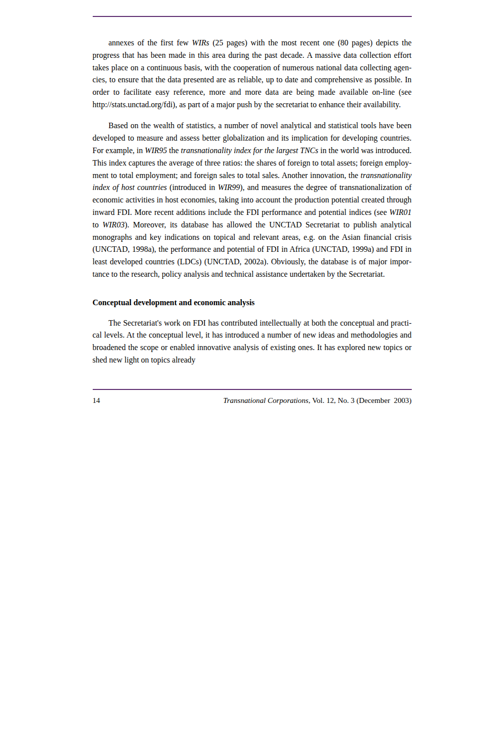annexes of the first few WIRs (25 pages) with the most recent one (80 pages) depicts the progress that has been made in this area during the past decade. A massive data collection effort takes place on a continuous basis, with the cooperation of numerous national data collecting agencies, to ensure that the data presented are as reliable, up to date and comprehensive as possible. In order to facilitate easy reference, more and more data are being made available on-line (see http://stats.unctad.org/fdi), as part of a major push by the secretariat to enhance their availability.
Based on the wealth of statistics, a number of novel analytical and statistical tools have been developed to measure and assess better globalization and its implication for developing countries. For example, in WIR95 the transnationality index for the largest TNCs in the world was introduced. This index captures the average of three ratios: the shares of foreign to total assets; foreign employment to total employment; and foreign sales to total sales. Another innovation, the transnationality index of host countries (introduced in WIR99), and measures the degree of transnationalization of economic activities in host economies, taking into account the production potential created through inward FDI. More recent additions include the FDI performance and potential indices (see WIR01 to WIR03). Moreover, its database has allowed the UNCTAD Secretariat to publish analytical monographs and key indications on topical and relevant areas, e.g. on the Asian financial crisis (UNCTAD, 1998a), the performance and potential of FDI in Africa (UNCTAD, 1999a) and FDI in least developed countries (LDCs) (UNCTAD, 2002a). Obviously, the database is of major importance to the research, policy analysis and technical assistance undertaken by the Secretariat.
Conceptual development and economic analysis
The Secretariat's work on FDI has contributed intellectually at both the conceptual and practical levels. At the conceptual level, it has introduced a number of new ideas and methodologies and broadened the scope or enabled innovative analysis of existing ones. It has explored new topics or shed new light on topics already
14 Transnational Corporations, Vol. 12, No. 3 (December 2003)